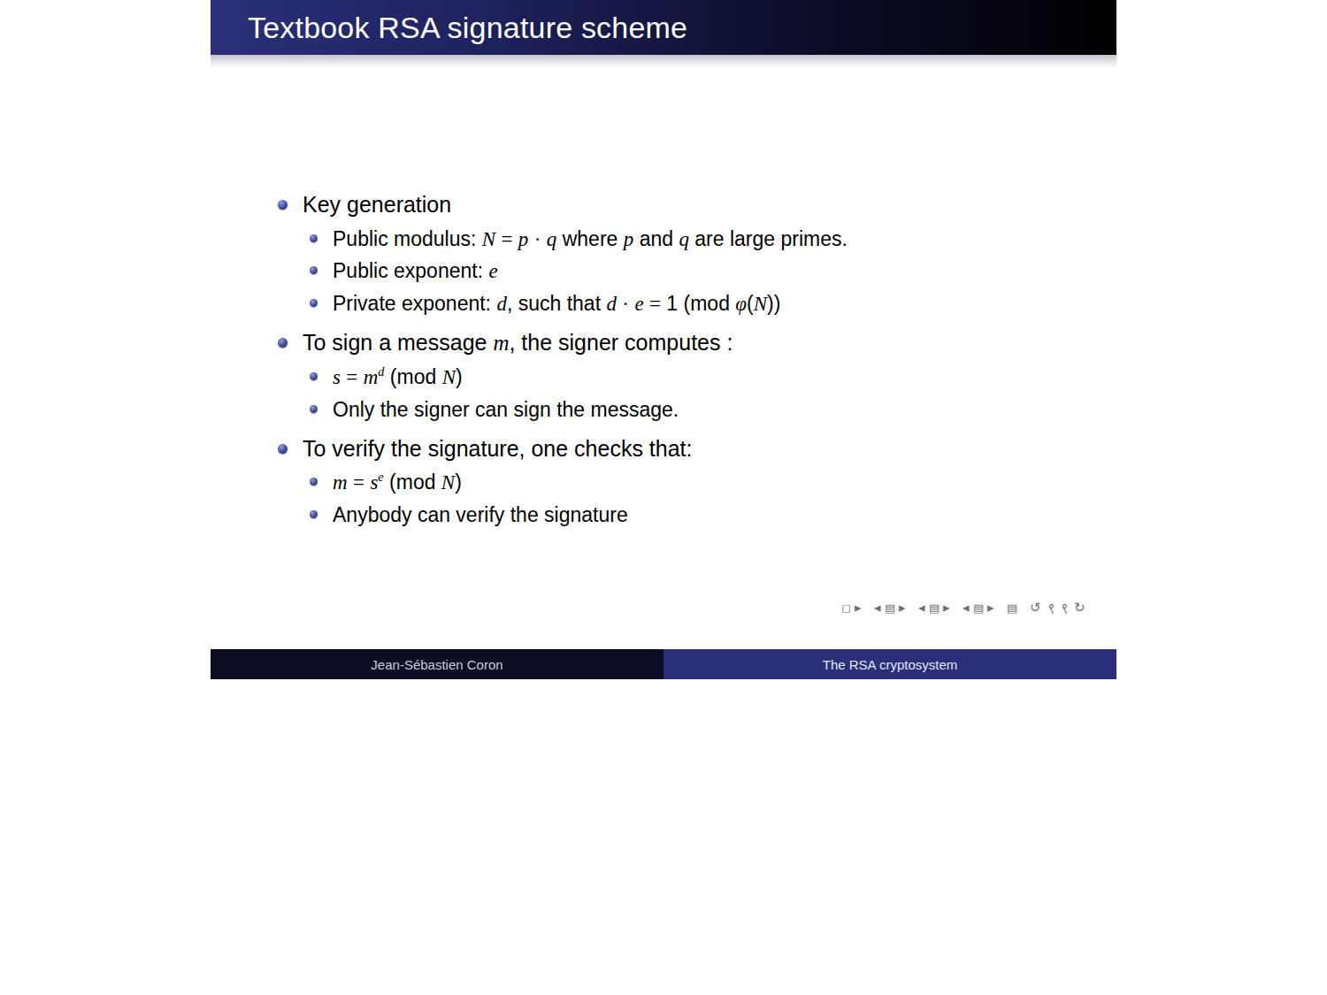Textbook RSA signature scheme
Key generation
Public modulus: N = p · q where p and q are large primes.
Public exponent: e
Private exponent: d, such that d · e = 1 (mod φ(N))
To sign a message m, the signer computes :
s = md (mod N)
Only the signer can sign the message.
To verify the signature, one checks that:
m = se (mod N)
Anybody can verify the signature
◻▸ ◂▤▸ ◂▤▸ ◂▤▸ ▤ ↺ ९ ९ ↻
Jean-Sébastien Coron
The RSA cryptosystem